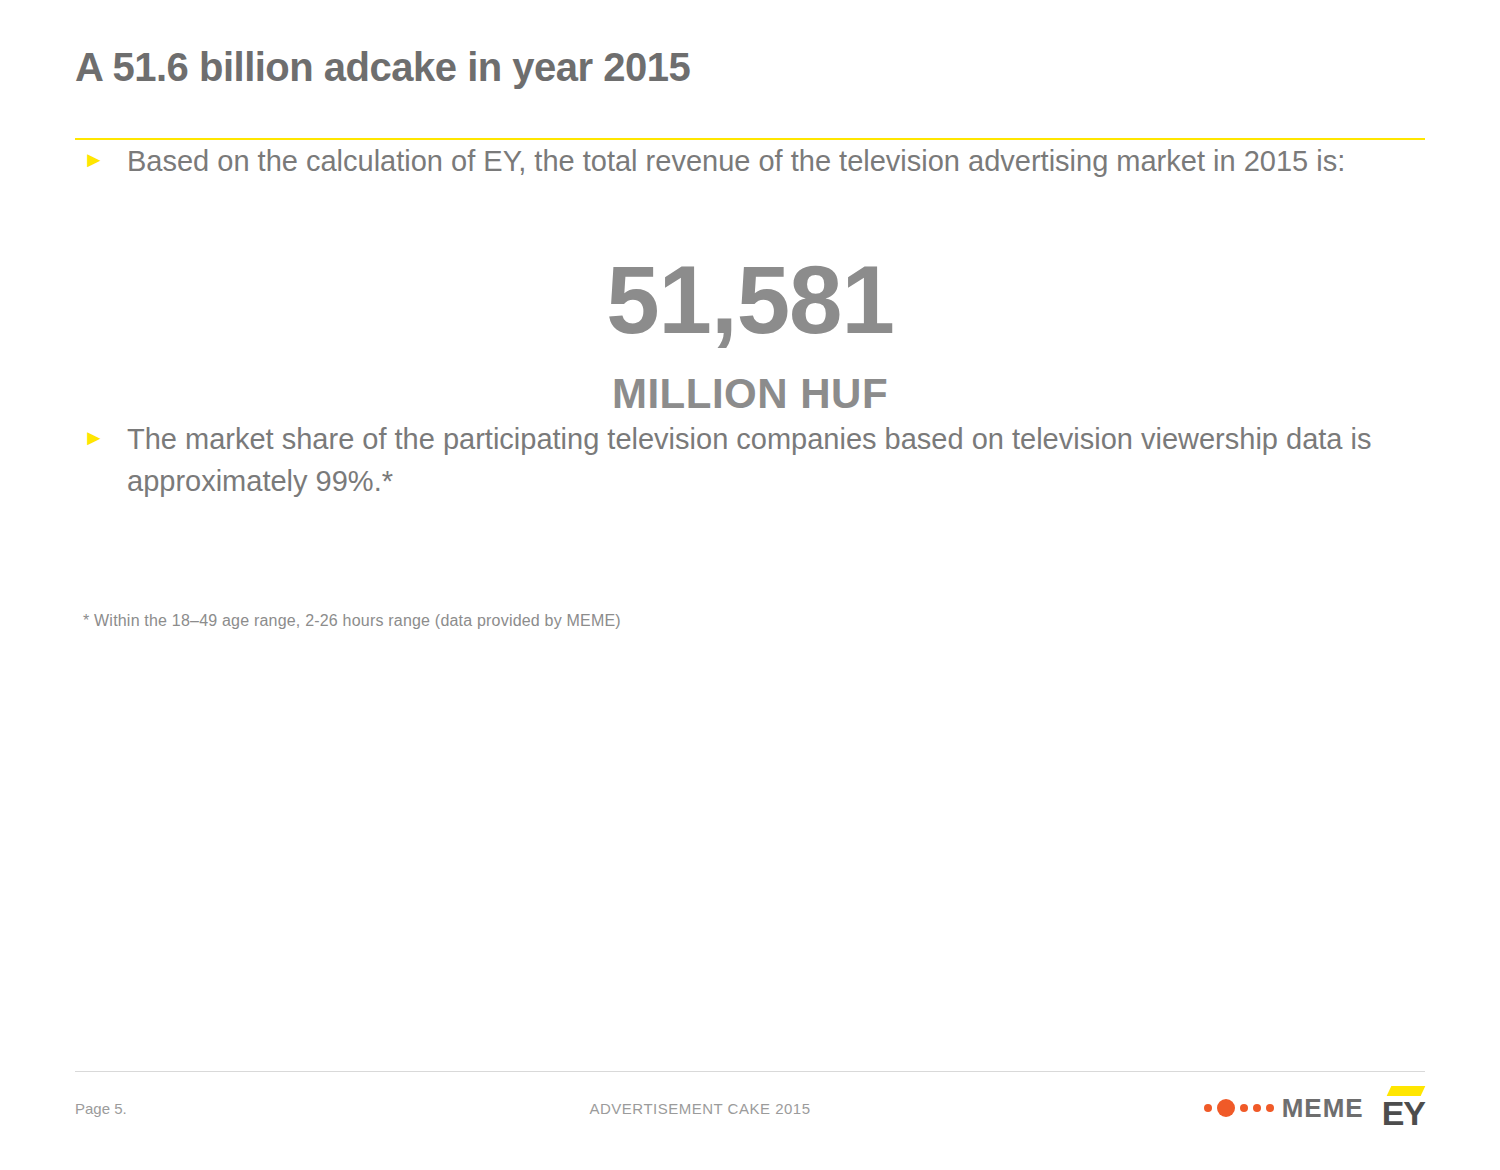A 51.6 billion adcake in year 2015
Based on the calculation of EY, the total revenue of the television advertising market in 2015 is:
51,581
MILLION HUF
The market share of the participating television companies based on television viewership data is approximately 99%.*
* Within the 18–49 age range, 2-26 hours range (data provided by MEME)
Page 5.
ADVERTISEMENT CAKE 2015
MEME
EY